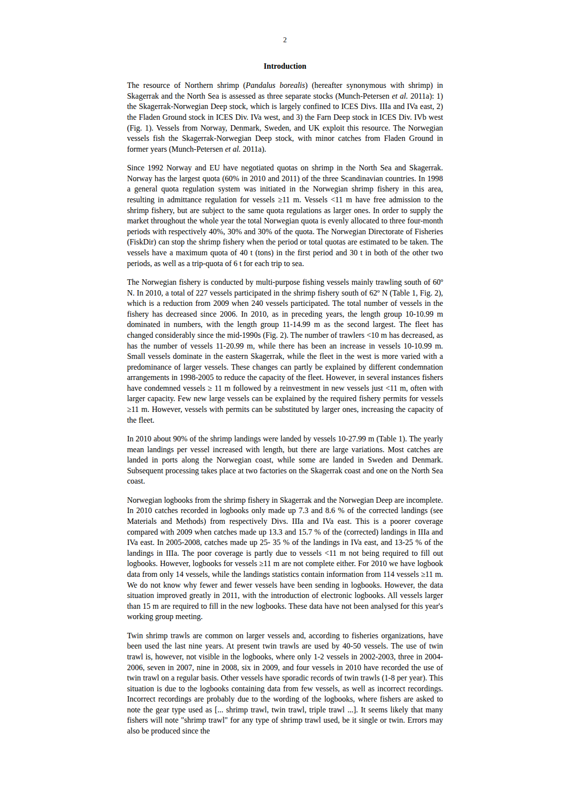2
Introduction
The resource of Northern shrimp (Pandalus borealis) (hereafter synonymous with shrimp) in Skagerrak and the North Sea is assessed as three separate stocks (Munch-Petersen et al. 2011a): 1) the Skagerrak-Norwegian Deep stock, which is largely confined to ICES Divs. IIIa and IVa east, 2) the Fladen Ground stock in ICES Div. IVa west, and 3) the Farn Deep stock in ICES Div. IVb west (Fig. 1). Vessels from Norway, Denmark, Sweden, and UK exploit this resource. The Norwegian vessels fish the Skagerrak-Norwegian Deep stock, with minor catches from Fladen Ground in former years (Munch-Petersen et al. 2011a).
Since 1992 Norway and EU have negotiated quotas on shrimp in the North Sea and Skagerrak. Norway has the largest quota (60% in 2010 and 2011) of the three Scandinavian countries. In 1998 a general quota regulation system was initiated in the Norwegian shrimp fishery in this area, resulting in admittance regulation for vessels ≥11 m. Vessels <11 m have free admission to the shrimp fishery, but are subject to the same quota regulations as larger ones. In order to supply the market throughout the whole year the total Norwegian quota is evenly allocated to three four-month periods with respectively 40%, 30% and 30% of the quota. The Norwegian Directorate of Fisheries (FiskDir) can stop the shrimp fishery when the period or total quotas are estimated to be taken. The vessels have a maximum quota of 40 t (tons) in the first period and 30 t in both of the other two periods, as well as a trip-quota of 6 t for each trip to sea.
The Norwegian fishery is conducted by multi-purpose fishing vessels mainly trawling south of 60º N. In 2010, a total of 227 vessels participated in the shrimp fishery south of 62º N (Table 1, Fig. 2), which is a reduction from 2009 when 240 vessels participated. The total number of vessels in the fishery has decreased since 2006. In 2010, as in preceding years, the length group 10-10.99 m dominated in numbers, with the length group 11-14.99 m as the second largest. The fleet has changed considerably since the mid-1990s (Fig. 2). The number of trawlers <10 m has decreased, as has the number of vessels 11-20.99 m, while there has been an increase in vessels 10-10.99 m. Small vessels dominate in the eastern Skagerrak, while the fleet in the west is more varied with a predominance of larger vessels. These changes can partly be explained by different condemnation arrangements in 1998-2005 to reduce the capacity of the fleet. However, in several instances fishers have condemned vessels ≥ 11 m followed by a reinvestment in new vessels just <11 m, often with larger capacity. Few new large vessels can be explained by the required fishery permits for vessels ≥11 m. However, vessels with permits can be substituted by larger ones, increasing the capacity of the fleet.
In 2010 about 90% of the shrimp landings were landed by vessels 10-27.99 m (Table 1). The yearly mean landings per vessel increased with length, but there are large variations. Most catches are landed in ports along the Norwegian coast, while some are landed in Sweden and Denmark. Subsequent processing takes place at two factories on the Skagerrak coast and one on the North Sea coast.
Norwegian logbooks from the shrimp fishery in Skagerrak and the Norwegian Deep are incomplete. In 2010 catches recorded in logbooks only made up 7.3 and 8.6 % of the corrected landings (see Materials and Methods) from respectively Divs. IIIa and IVa east. This is a poorer coverage compared with 2009 when catches made up 13.3 and 15.7 % of the (corrected) landings in IIIa and IVa east. In 2005-2008, catches made up 25- 35 % of the landings in IVa east, and 13-25 % of the landings in IIIa. The poor coverage is partly due to vessels <11 m not being required to fill out logbooks. However, logbooks for vessels ≥11 m are not complete either. For 2010 we have logbook data from only 14 vessels, while the landings statistics contain information from 114 vessels ≥11 m. We do not know why fewer and fewer vessels have been sending in logbooks. However, the data situation improved greatly in 2011, with the introduction of electronic logbooks. All vessels larger than 15 m are required to fill in the new logbooks. These data have not been analysed for this year's working group meeting.
Twin shrimp trawls are common on larger vessels and, according to fisheries organizations, have been used the last nine years. At present twin trawls are used by 40-50 vessels. The use of twin trawl is, however, not visible in the logbooks, where only 1-2 vessels in 2002-2003, three in 2004-2006, seven in 2007, nine in 2008, six in 2009, and four vessels in 2010 have recorded the use of twin trawl on a regular basis. Other vessels have sporadic records of twin trawls (1-8 per year). This situation is due to the logbooks containing data from few vessels, as well as incorrect recordings. Incorrect recordings are probably due to the wording of the logbooks, where fishers are asked to note the gear type used as [... shrimp trawl, twin trawl, triple trawl ...]. It seems likely that many fishers will note "shrimp trawl" for any type of shrimp trawl used, be it single or twin. Errors may also be produced since the